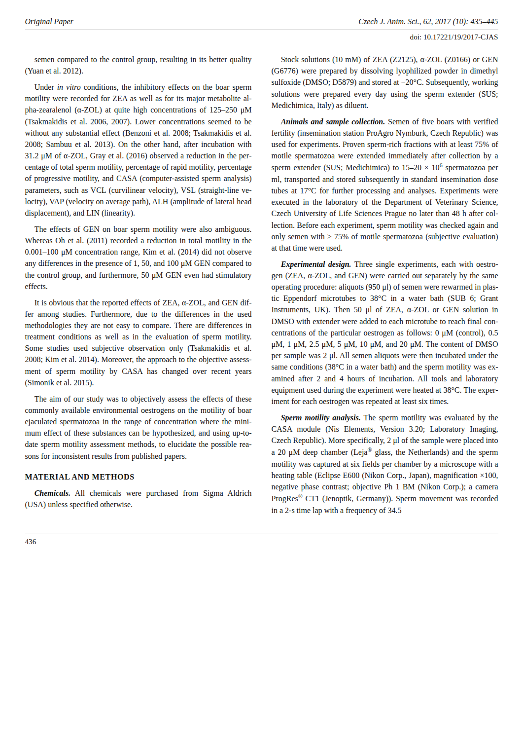Original Paper Czech J. Anim. Sci., 62, 2017 (10): 435–445
doi: 10.17221/19/2017-CJAS
semen compared to the control group, resulting in its better quality (Yuan et al. 2012).
Under in vitro conditions, the inhibitory effects on the boar sperm motility were recorded for ZEA as well as for its major metabolite alpha-zearalenol (α-ZOL) at quite high concentrations of 125–250 μM (Tsakmakidis et al. 2006, 2007). Lower concentrations seemed to be without any substantial effect (Benzoni et al. 2008; Tsakmakidis et al. 2008; Sambuu et al. 2013). On the other hand, after incubation with 31.2 μM of α-ZOL, Gray et al. (2016) observed a reduction in the percentage of total sperm motility, percentage of rapid motility, percentage of progressive motility, and CASA (computer-assisted sperm analysis) parameters, such as VCL (curvilinear velocity), VSL (straight-line velocity), VAP (velocity on average path), ALH (amplitude of lateral head displacement), and LIN (linearity).
The effects of GEN on boar sperm motility were also ambiguous. Whereas Oh et al. (2011) recorded a reduction in total motility in the 0.001–100 μM concentration range, Kim et al. (2014) did not observe any differences in the presence of 1, 50, and 100 μM GEN compared to the control group, and furthermore, 50 μM GEN even had stimulatory effects.
It is obvious that the reported effects of ZEA, α-ZOL, and GEN differ among studies. Furthermore, due to the differences in the used methodologies they are not easy to compare. There are differences in treatment conditions as well as in the evaluation of sperm motility. Some studies used subjective observation only (Tsakmakidis et al. 2008; Kim et al. 2014). Moreover, the approach to the objective assessment of sperm motility by CASA has changed over recent years (Simonik et al. 2015).
The aim of our study was to objectively assess the effects of these commonly available environmental oestrogens on the motility of boar ejaculated spermatozoa in the range of concentration where the minimum effect of these substances can be hypothesized, and using up-to-date sperm motility assessment methods, to elucidate the possible reasons for inconsistent results from published papers.
MATERIAL AND METHODS
Chemicals. All chemicals were purchased from Sigma Aldrich (USA) unless specified otherwise.
Stock solutions (10 mM) of ZEA (Z2125), α-ZOL (Z0166) or GEN (G6776) were prepared by dissolving lyophilized powder in dimethyl sulfoxide (DMSO; D5879) and stored at −20°C. Subsequently, working solutions were prepared every day using the sperm extender (SUS; Medichimica, Italy) as diluent.
Animals and sample collection. Semen of five boars with verified fertility (insemination station ProAgro Nymburk, Czech Republic) was used for experiments. Proven sperm-rich fractions with at least 75% of motile spermatozoa were extended immediately after collection by a sperm extender (SUS; Medichimica) to 15–20 × 106 spermatozoa per ml, transported and stored subsequently in standard insemination dose tubes at 17°C for further processing and analyses. Experiments were executed in the laboratory of the Department of Veterinary Science, Czech University of Life Sciences Prague no later than 48 h after collection. Before each experiment, sperm motility was checked again and only semen with > 75% of motile spermatozoa (subjective evaluation) at that time were used.
Experimental design. Three single experiments, each with oestrogen (ZEA, α-ZOL, and GEN) were carried out separately by the same operating procedure: aliquots (950 μl) of semen were rewarmed in plastic Eppendorf microtubes to 38°C in a water bath (SUB 6; Grant Instruments, UK). Then 50 μl of ZEA, α-ZOL or GEN solution in DMSO with extender were added to each microtube to reach final concentrations of the particular oestrogen as follows: 0 μM (control), 0.5 μM, 1 μM, 2.5 μM, 5 μM, 10 μM, and 20 μM. The content of DMSO per sample was 2 μl. All semen aliquots were then incubated under the same conditions (38°C in a water bath) and the sperm motility was examined after 2 and 4 hours of incubation. All tools and laboratory equipment used during the experiment were heated at 38°C. The experiment for each oestrogen was repeated at least six times.
Sperm motility analysis. The sperm motility was evaluated by the CASA module (Nis Elements, Version 3.20; Laboratory Imaging, Czech Republic). More specifically, 2 μl of the sample were placed into a 20 μM deep chamber (Leja® glass, the Netherlands) and the sperm motility was captured at six fields per chamber by a microscope with a heating table (Eclipse E600 (Nikon Corp., Japan), magnification ×100, negative phase contrast; objective Ph 1 BM (Nikon Corp.); a camera ProgRes® CT1 (Jenoptik, Germany)). Sperm movement was recorded in a 2-s time lap with a frequency of 34.5
436